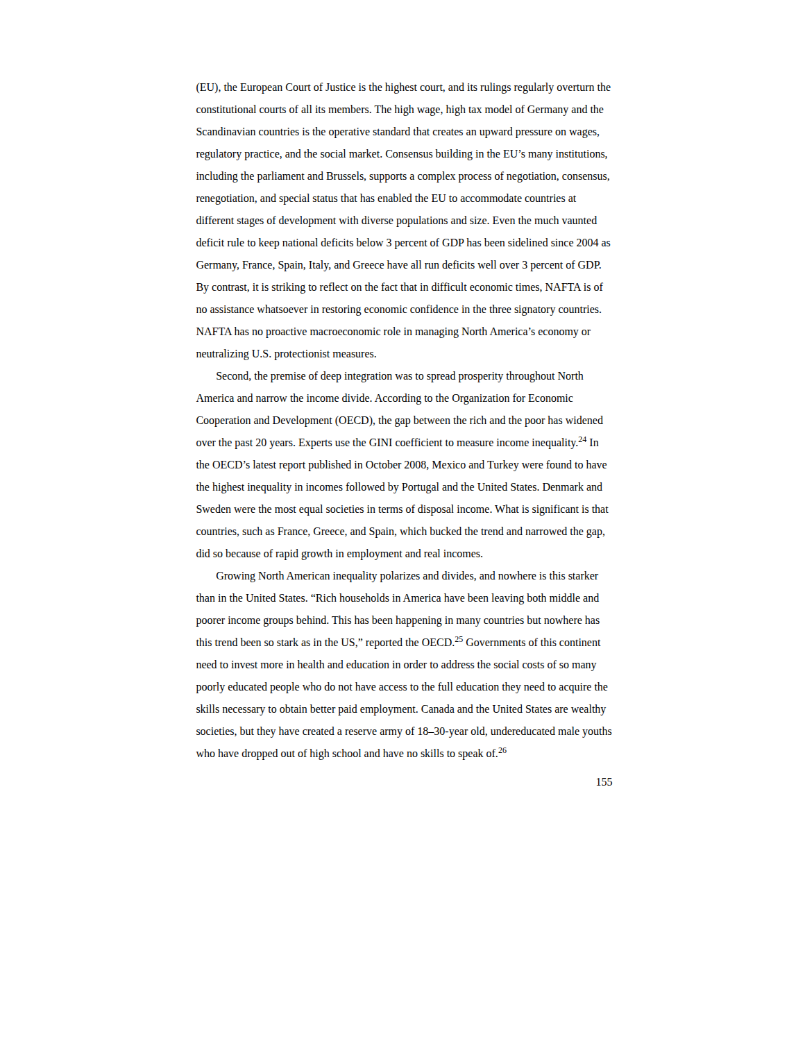(EU), the European Court of Justice is the highest court, and its rulings regularly overturn the constitutional courts of all its members. The high wage, high tax model of Germany and the Scandinavian countries is the operative standard that creates an upward pressure on wages, regulatory practice, and the social market. Consensus building in the EU’s many institutions, including the parliament and Brussels, supports a complex process of negotiation, consensus, renegotiation, and special status that has enabled the EU to accommodate countries at different stages of development with diverse populations and size. Even the much vaunted deficit rule to keep national deficits below 3 percent of GDP has been sidelined since 2004 as Germany, France, Spain, Italy, and Greece have all run deficits well over 3 percent of GDP. By contrast, it is striking to reflect on the fact that in difficult economic times, NAFTA is of no assistance whatsoever in restoring economic confidence in the three signatory countries. NAFTA has no proactive macroeconomic role in managing North America’s economy or neutralizing U.S. protectionist measures.
Second, the premise of deep integration was to spread prosperity throughout North America and narrow the income divide. According to the Organization for Economic Cooperation and Development (OECD), the gap between the rich and the poor has widened over the past 20 years. Experts use the GINI coefficient to measure income inequality.24 In the OECD’s latest report published in October 2008, Mexico and Turkey were found to have the highest inequality in incomes followed by Portugal and the United States. Denmark and Sweden were the most equal societies in terms of disposal income. What is significant is that countries, such as France, Greece, and Spain, which bucked the trend and narrowed the gap, did so because of rapid growth in employment and real incomes.
Growing North American inequality polarizes and divides, and nowhere is this starker than in the United States. “Rich households in America have been leaving both middle and poorer income groups behind. This has been happening in many countries but nowhere has this trend been so stark as in the US,” reported the OECD.25 Governments of this continent need to invest more in health and education in order to address the social costs of so many poorly educated people who do not have access to the full education they need to acquire the skills necessary to obtain better paid employment. Canada and the United States are wealthy societies, but they have created a reserve army of 18–30-year old, undereducated male youths who have dropped out of high school and have no skills to speak of.26
155